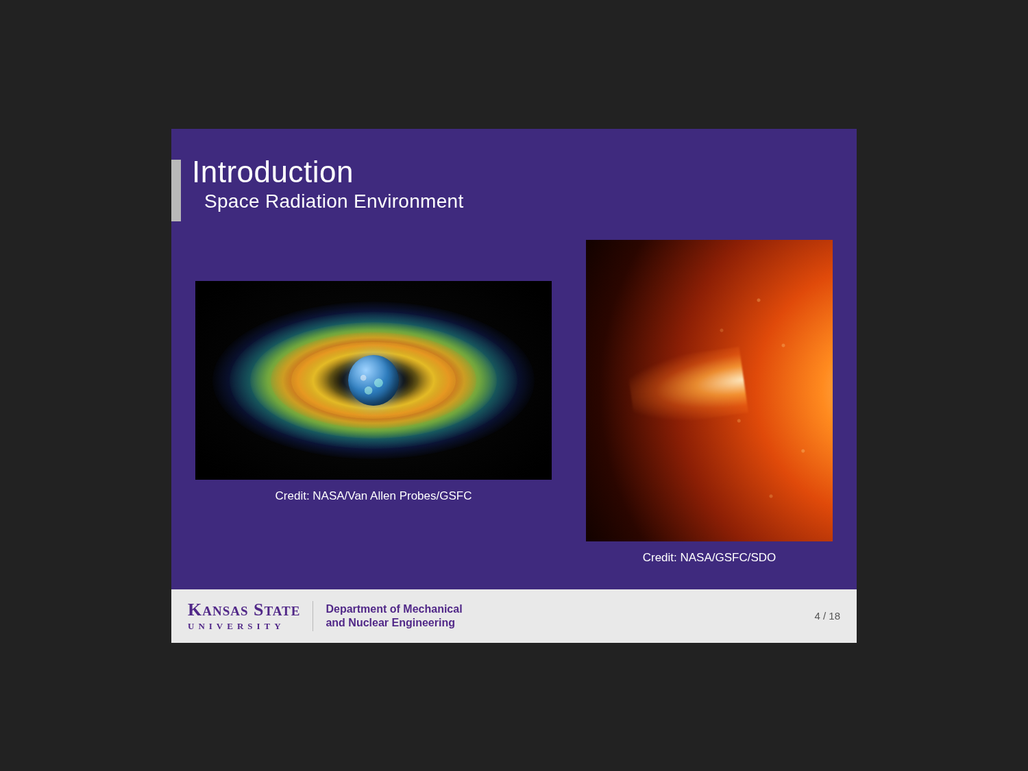Introduction
Space Radiation Environment
Credit: NASA/Van Allen Probes/GSFC
Credit: NASA/GSFC/SDO
KANSAS STATE UNIVERSITY
Department of Mechanical
and Nuclear Engineering
4 / 18